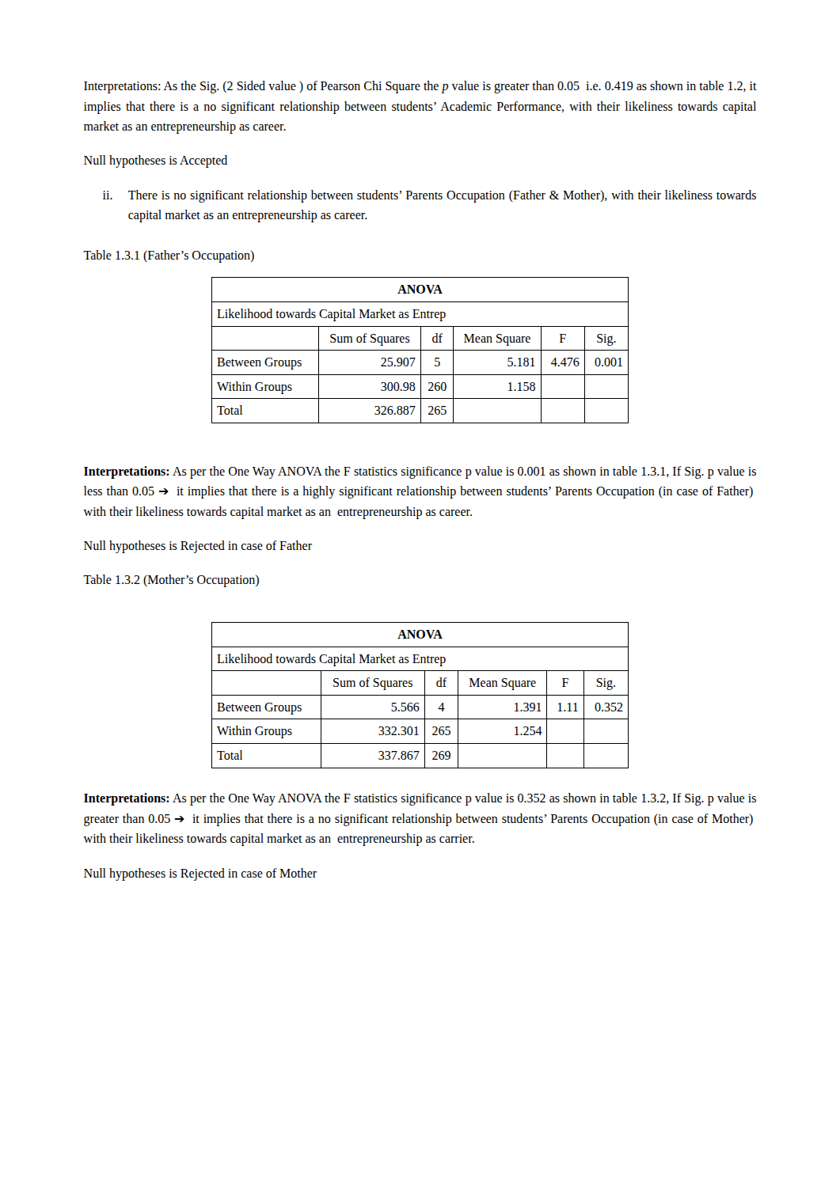Interpretations: As the Sig. (2 Sided value ) of Pearson Chi Square the p value is greater than 0.05 i.e. 0.419 as shown in table 1.2, it implies that there is a no significant relationship between students’ Academic Performance, with their likeliness towards capital market as an entrepreneurship as career.
Null hypotheses is Accepted
ii. There is no significant relationship between students’ Parents Occupation (Father & Mother), with their likeliness towards capital market as an entrepreneurship as career.
Table 1.3.1 (Father’s Occupation)
| ANOVA |
| Likelihood towards Capital Market as Entrep |
| | Sum of Squares | df | Mean Square | F | Sig. |
| Between Groups | 25.907 | 5 | 5.181 | 4.476 | 0.001 |
| Within Groups | 300.98 | 260 | 1.158 | | |
| Total | 326.887 | 265 | | | |
Interpretations: As per the One Way ANOVA the F statistics significance p value is 0.001 as shown in table 1.3.1, If Sig. p value is less than 0.05 ➔ it implies that there is a highly significant relationship between students’ Parents Occupation (in case of Father) with their likeliness towards capital market as an entrepreneurship as career.
Null hypotheses is Rejected in case of Father
Table 1.3.2 (Mother’s Occupation)
| ANOVA |
| Likelihood towards Capital Market as Entrep |
| | Sum of Squares | df | Mean Square | F | Sig. |
| Between Groups | 5.566 | 4 | 1.391 | 1.11 | 0.352 |
| Within Groups | 332.301 | 265 | 1.254 | | |
| Total | 337.867 | 269 | | | |
Interpretations: As per the One Way ANOVA the F statistics significance p value is 0.352 as shown in table 1.3.2, If Sig. p value is greater than 0.05 ➔ it implies that there is a no significant relationship between students’ Parents Occupation (in case of Mother) with their likeliness towards capital market as an entrepreneurship as carrier.
Null hypotheses is Rejected in case of Mother